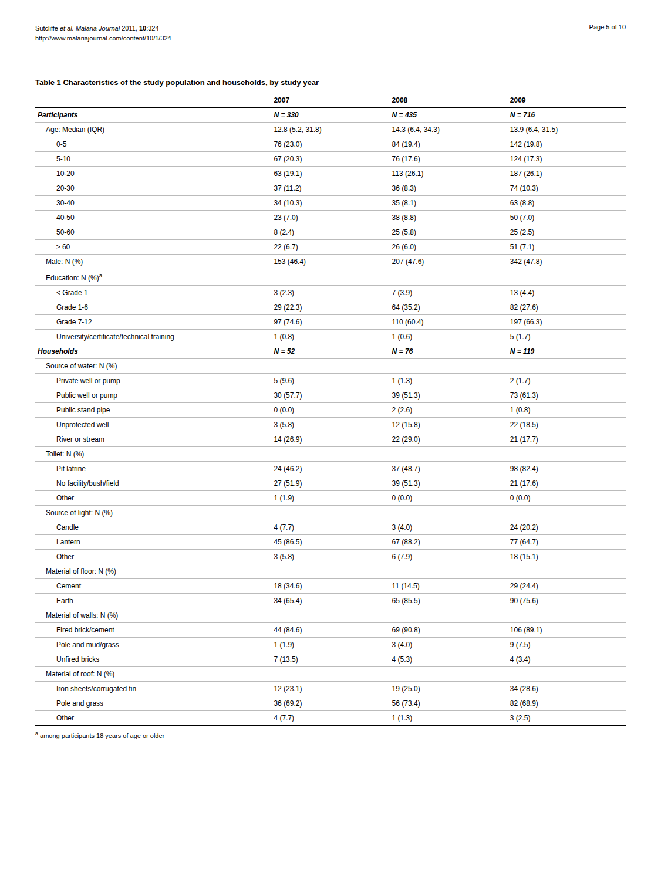Sutcliffe et al. Malaria Journal 2011, 10:324
http://www.malariajournal.com/content/10/1/324
Page 5 of 10
Table 1 Characteristics of the study population and households, by study year
| | 2007 | 2008 | 2009 |
| --- | --- | --- | --- |
| Participants | N = 330 | N = 435 | N = 716 |
| Age: Median (IQR) | 12.8 (5.2, 31.8) | 14.3 (6.4, 34.3) | 13.9 (6.4, 31.5) |
| 0-5 | 76 (23.0) | 84 (19.4) | 142 (19.8) |
| 5-10 | 67 (20.3) | 76 (17.6) | 124 (17.3) |
| 10-20 | 63 (19.1) | 113 (26.1) | 187 (26.1) |
| 20-30 | 37 (11.2) | 36 (8.3) | 74 (10.3) |
| 30-40 | 34 (10.3) | 35 (8.1) | 63 (8.8) |
| 40-50 | 23 (7.0) | 38 (8.8) | 50 (7.0) |
| 50-60 | 8 (2.4) | 25 (5.8) | 25 (2.5) |
| ≥ 60 | 22 (6.7) | 26 (6.0) | 51 (7.1) |
| Male: N (%) | 153 (46.4) | 207 (47.6) | 342 (47.8) |
| Education: N (%) a | | | |
| < Grade 1 | 3 (2.3) | 7 (3.9) | 13 (4.4) |
| Grade 1-6 | 29 (22.3) | 64 (35.2) | 82 (27.6) |
| Grade 7-12 | 97 (74.6) | 110 (60.4) | 197 (66.3) |
| University/certificate/technical training | 1 (0.8) | 1 (0.6) | 5 (1.7) |
| Households | N = 52 | N = 76 | N = 119 |
| Source of water: N (%) | | | |
| Private well or pump | 5 (9.6) | 1 (1.3) | 2 (1.7) |
| Public well or pump | 30 (57.7) | 39 (51.3) | 73 (61.3) |
| Public stand pipe | 0 (0.0) | 2 (2.6) | 1 (0.8) |
| Unprotected well | 3 (5.8) | 12 (15.8) | 22 (18.5) |
| River or stream | 14 (26.9) | 22 (29.0) | 21 (17.7) |
| Toilet: N (%) | | | |
| Pit latrine | 24 (46.2) | 37 (48.7) | 98 (82.4) |
| No facility/bush/field | 27 (51.9) | 39 (51.3) | 21 (17.6) |
| Other | 1 (1.9) | 0 (0.0) | 0 (0.0) |
| Source of light: N (%) | | | |
| Candle | 4 (7.7) | 3 (4.0) | 24 (20.2) |
| Lantern | 45 (86.5) | 67 (88.2) | 77 (64.7) |
| Other | 3 (5.8) | 6 (7.9) | 18 (15.1) |
| Material of floor: N (%) | | | |
| Cement | 18 (34.6) | 11 (14.5) | 29 (24.4) |
| Earth | 34 (65.4) | 65 (85.5) | 90 (75.6) |
| Material of walls: N (%) | | | |
| Fired brick/cement | 44 (84.6) | 69 (90.8) | 106 (89.1) |
| Pole and mud/grass | 1 (1.9) | 3 (4.0) | 9 (7.5) |
| Unfired bricks | 7 (13.5) | 4 (5.3) | 4 (3.4) |
| Material of roof: N (%) | | | |
| Iron sheets/corrugated tin | 12 (23.1) | 19 (25.0) | 34 (28.6) |
| Pole and grass | 36 (69.2) | 56 (73.4) | 82 (68.9) |
| Other | 4 (7.7) | 1 (1.3) | 3 (2.5) |
a among participants 18 years of age or older